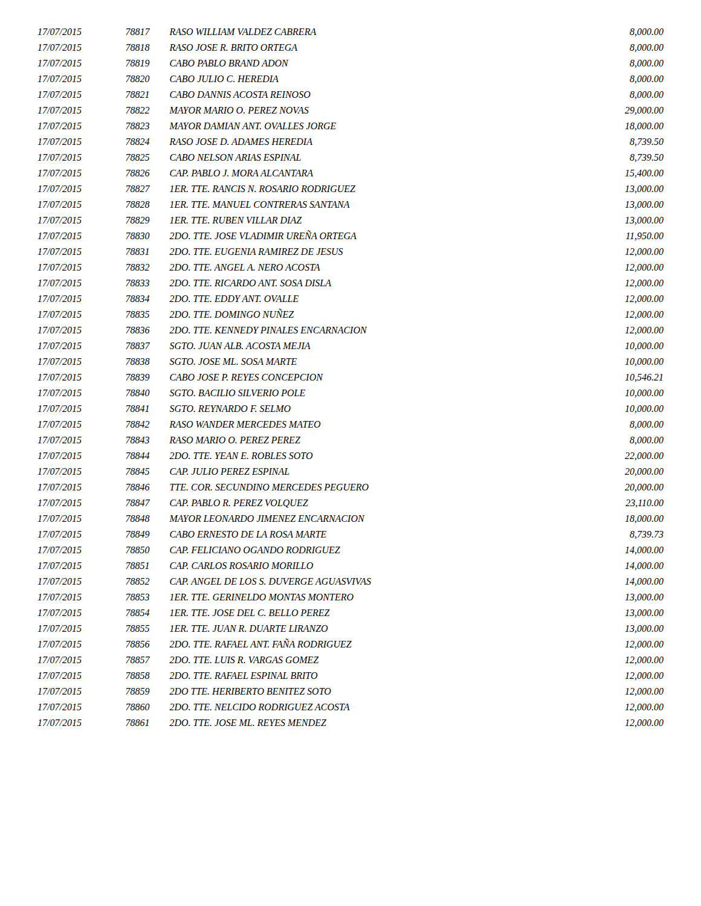| 17/07/2015 | 78817 | RASO WILLIAM VALDEZ CABRERA | 8,000.00 |
| 17/07/2015 | 78818 | RASO JOSE R. BRITO ORTEGA | 8,000.00 |
| 17/07/2015 | 78819 | CABO PABLO BRAND ADON | 8,000.00 |
| 17/07/2015 | 78820 | CABO JULIO C. HEREDIA | 8,000.00 |
| 17/07/2015 | 78821 | CABO DANNIS ACOSTA REINOSO | 8,000.00 |
| 17/07/2015 | 78822 | MAYOR MARIO O. PEREZ NOVAS | 29,000.00 |
| 17/07/2015 | 78823 | MAYOR DAMIAN ANT. OVALLES JORGE | 18,000.00 |
| 17/07/2015 | 78824 | RASO JOSE D. ADAMES HEREDIA | 8,739.50 |
| 17/07/2015 | 78825 | CABO NELSON ARIAS ESPINAL | 8,739.50 |
| 17/07/2015 | 78826 | CAP. PABLO J. MORA ALCANTARA | 15,400.00 |
| 17/07/2015 | 78827 | 1ER. TTE. RANCIS N. ROSARIO RODRIGUEZ | 13,000.00 |
| 17/07/2015 | 78828 | 1ER. TTE. MANUEL CONTRERAS SANTANA | 13,000.00 |
| 17/07/2015 | 78829 | 1ER. TTE. RUBEN VILLAR DIAZ | 13,000.00 |
| 17/07/2015 | 78830 | 2DO. TTE. JOSE VLADIMIR UREÑA ORTEGA | 11,950.00 |
| 17/07/2015 | 78831 | 2DO. TTE. EUGENIA RAMIREZ DE JESUS | 12,000.00 |
| 17/07/2015 | 78832 | 2DO. TTE. ANGEL A. NERO ACOSTA | 12,000.00 |
| 17/07/2015 | 78833 | 2DO. TTE. RICARDO ANT. SOSA DISLA | 12,000.00 |
| 17/07/2015 | 78834 | 2DO. TTE. EDDY ANT. OVALLE | 12,000.00 |
| 17/07/2015 | 78835 | 2DO. TTE. DOMINGO NUÑEZ | 12,000.00 |
| 17/07/2015 | 78836 | 2DO. TTE. KENNEDY PINALES ENCARNACION | 12,000.00 |
| 17/07/2015 | 78837 | SGTO. JUAN ALB. ACOSTA MEJIA | 10,000.00 |
| 17/07/2015 | 78838 | SGTO. JOSE ML. SOSA MARTE | 10,000.00 |
| 17/07/2015 | 78839 | CABO JOSE P. REYES CONCEPCION | 10,546.21 |
| 17/07/2015 | 78840 | SGTO. BACILIO SILVERIO POLE | 10,000.00 |
| 17/07/2015 | 78841 | SGTO. REYNARDO F. SELMO | 10,000.00 |
| 17/07/2015 | 78842 | RASO WANDER MERCEDES MATEO | 8,000.00 |
| 17/07/2015 | 78843 | RASO MARIO O. PEREZ PEREZ | 8,000.00 |
| 17/07/2015 | 78844 | 2DO. TTE. YEAN E. ROBLES SOTO | 22,000.00 |
| 17/07/2015 | 78845 | CAP. JULIO PEREZ ESPINAL | 20,000.00 |
| 17/07/2015 | 78846 | TTE. COR. SECUNDINO MERCEDES PEGUERO | 20,000.00 |
| 17/07/2015 | 78847 | CAP. PABLO R. PEREZ VOLQUEZ | 23,110.00 |
| 17/07/2015 | 78848 | MAYOR LEONARDO JIMENEZ ENCARNACION | 18,000.00 |
| 17/07/2015 | 78849 | CABO ERNESTO DE LA ROSA MARTE | 8,739.73 |
| 17/07/2015 | 78850 | CAP. FELICIANO OGANDO RODRIGUEZ | 14,000.00 |
| 17/07/2015 | 78851 | CAP. CARLOS ROSARIO MORILLO | 14,000.00 |
| 17/07/2015 | 78852 | CAP. ANGEL DE LOS S. DUVERGE AGUASVIVAS | 14,000.00 |
| 17/07/2015 | 78853 | 1ER. TTE. GERINELDO MONTAS MONTERO | 13,000.00 |
| 17/07/2015 | 78854 | 1ER. TTE. JOSE DEL C. BELLO PEREZ | 13,000.00 |
| 17/07/2015 | 78855 | 1ER. TTE. JUAN R. DUARTE LIRANZO | 13,000.00 |
| 17/07/2015 | 78856 | 2DO. TTE. RAFAEL ANT. FAÑA RODRIGUEZ | 12,000.00 |
| 17/07/2015 | 78857 | 2DO. TTE. LUIS R. VARGAS GOMEZ | 12,000.00 |
| 17/07/2015 | 78858 | 2DO. TTE. RAFAEL ESPINAL BRITO | 12,000.00 |
| 17/07/2015 | 78859 | 2DO TTE. HERIBERTO BENITEZ SOTO | 12,000.00 |
| 17/07/2015 | 78860 | 2DO. TTE. NELCIDO RODRIGUEZ ACOSTA | 12,000.00 |
| 17/07/2015 | 78861 | 2DO. TTE. JOSE ML. REYES MENDEZ | 12,000.00 |